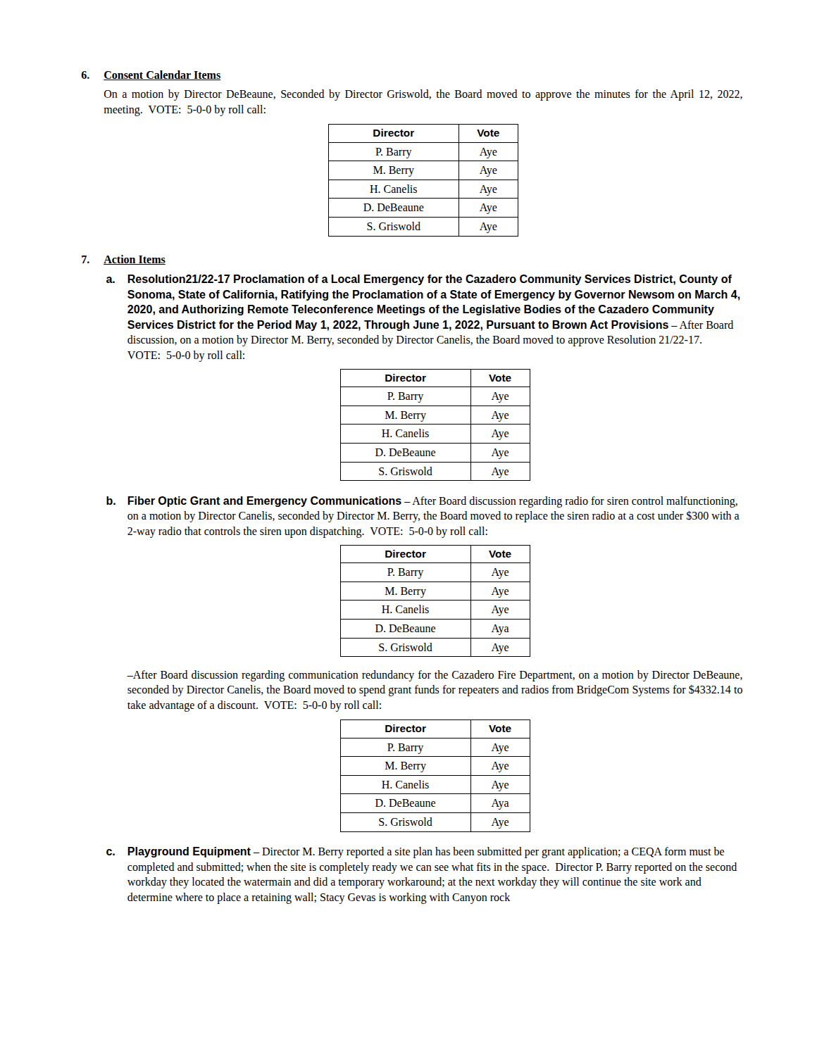6. Consent Calendar Items
On a motion by Director DeBeaune, Seconded by Director Griswold, the Board moved to approve the minutes for the April 12, 2022, meeting. VOTE: 5-0-0 by roll call:
| Director | Vote |
| --- | --- |
| P. Barry | Aye |
| M. Berry | Aye |
| H. Canelis | Aye |
| D. DeBeaune | Aye |
| S. Griswold | Aye |
7. Action Items
a. Resolution21/22-17 Proclamation of a Local Emergency for the Cazadero Community Services District, County of Sonoma, State of California, Ratifying the Proclamation of a State of Emergency by Governor Newsom on March 4, 2020, and Authorizing Remote Teleconference Meetings of the Legislative Bodies of the Cazadero Community Services District for the Period May 1, 2022, Through June 1, 2022, Pursuant to Brown Act Provisions – After Board discussion, on a motion by Director M. Berry, seconded by Director Canelis, the Board moved to approve Resolution 21/22-17. VOTE: 5-0-0 by roll call:
| Director | Vote |
| --- | --- |
| P. Barry | Aye |
| M. Berry | Aye |
| H. Canelis | Aye |
| D. DeBeaune | Aye |
| S. Griswold | Aye |
b. Fiber Optic Grant and Emergency Communications – After Board discussion regarding radio for siren control malfunctioning, on a motion by Director Canelis, seconded by Director M. Berry, the Board moved to replace the siren radio at a cost under $300 with a 2-way radio that controls the siren upon dispatching. VOTE: 5-0-0 by roll call:
| Director | Vote |
| --- | --- |
| P. Barry | Aye |
| M. Berry | Aye |
| H. Canelis | Aye |
| D. DeBeaune | Aya |
| S. Griswold | Aye |
–After Board discussion regarding communication redundancy for the Cazadero Fire Department, on a motion by Director DeBeaune, seconded by Director Canelis, the Board moved to spend grant funds for repeaters and radios from BridgeCom Systems for $4332.14 to take advantage of a discount. VOTE: 5-0-0 by roll call:
| Director | Vote |
| --- | --- |
| P. Barry | Aye |
| M. Berry | Aye |
| H. Canelis | Aye |
| D. DeBeaune | Aya |
| S. Griswold | Aye |
c. Playground Equipment – Director M. Berry reported a site plan has been submitted per grant application; a CEQA form must be completed and submitted; when the site is completely ready we can see what fits in the space. Director P. Barry reported on the second workday they located the watermain and did a temporary workaround; at the next workday they will continue the site work and determine where to place a retaining wall; Stacy Gevas is working with Canyon rock